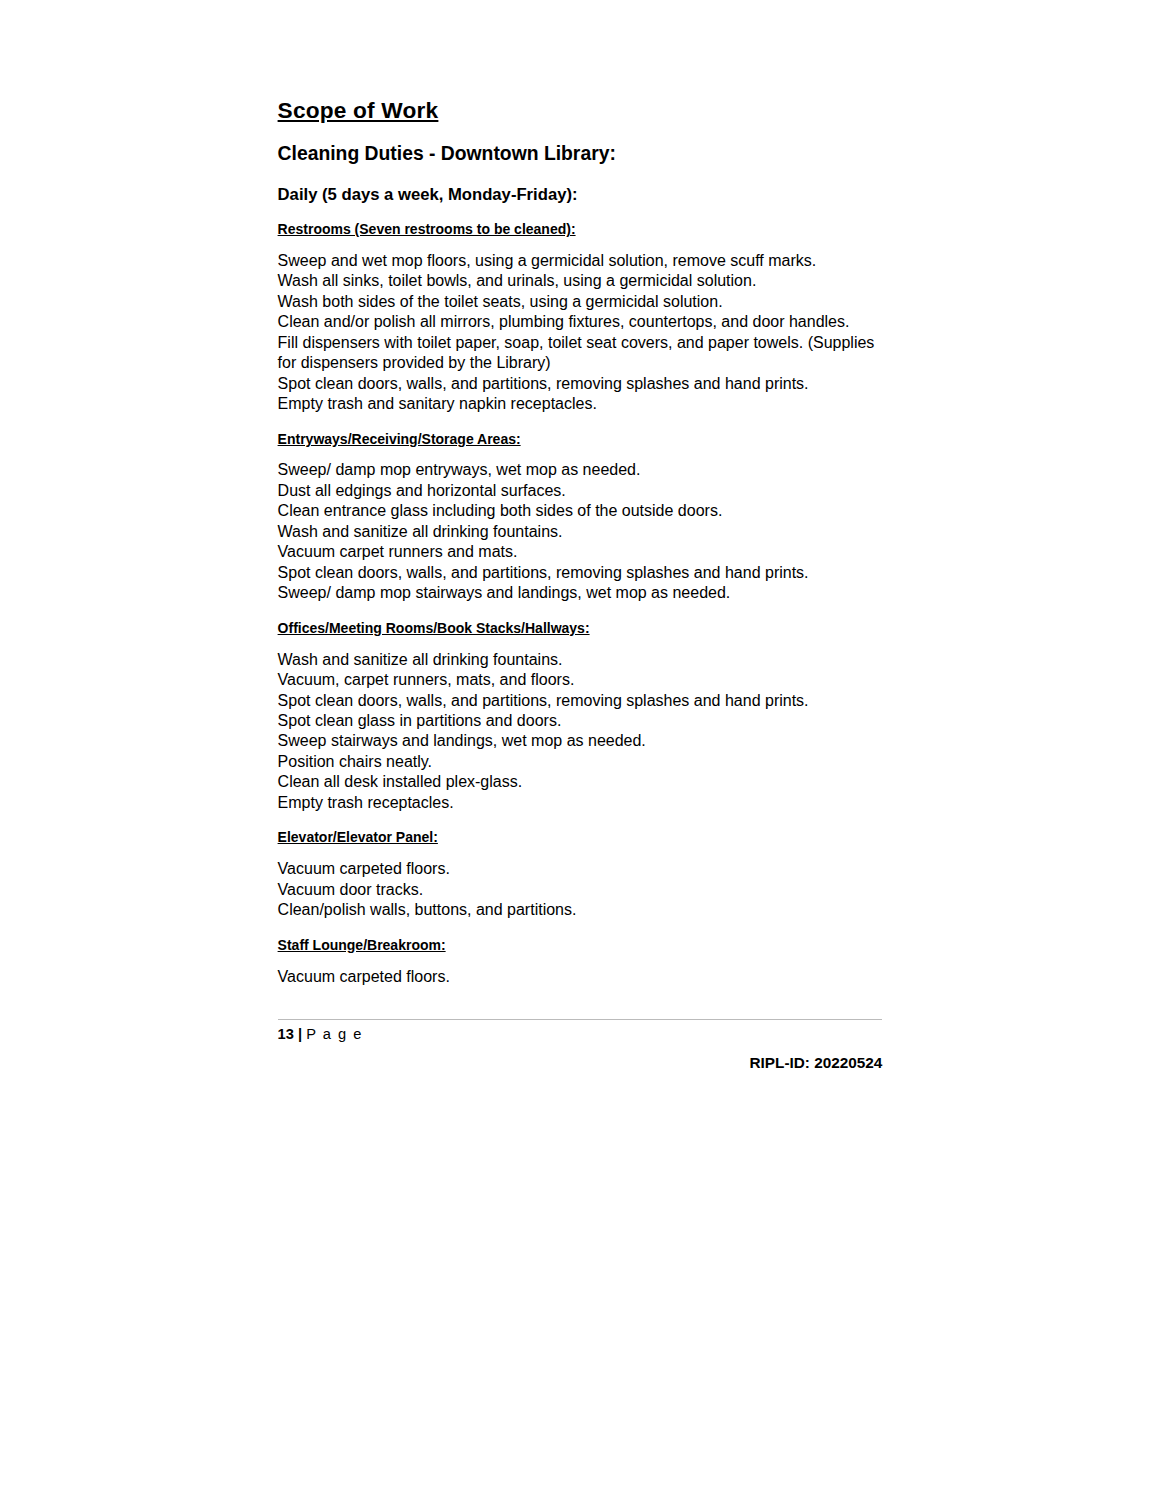Scope of Work
Cleaning Duties - Downtown Library:
Daily (5 days a week, Monday-Friday):
Restrooms (Seven restrooms to be cleaned):
Sweep and wet mop floors, using a germicidal solution, remove scuff marks. Wash all sinks, toilet bowls, and urinals, using a germicidal solution. Wash both sides of the toilet seats, using a germicidal solution. Clean and/or polish all mirrors, plumbing fixtures, countertops, and door handles. Fill dispensers with toilet paper, soap, toilet seat covers, and paper towels. (Supplies for dispensers provided by the Library) Spot clean doors, walls, and partitions, removing splashes and hand prints. Empty trash and sanitary napkin receptacles.
Entryways/Receiving/Storage Areas:
Sweep/ damp mop entryways, wet mop as needed. Dust all edgings and horizontal surfaces. Clean entrance glass including both sides of the outside doors. Wash and sanitize all drinking fountains. Vacuum carpet runners and mats. Spot clean doors, walls, and partitions, removing splashes and hand prints. Sweep/ damp mop stairways and landings, wet mop as needed.
Offices/Meeting Rooms/Book Stacks/Hallways:
Wash and sanitize all drinking fountains. Vacuum, carpet runners, mats, and floors. Spot clean doors, walls, and partitions, removing splashes and hand prints. Spot clean glass in partitions and doors. Sweep stairways and landings, wet mop as needed. Position chairs neatly. Clean all desk installed plex-glass. Empty trash receptacles.
Elevator/Elevator Panel:
Vacuum carpeted floors. Vacuum door tracks. Clean/polish walls, buttons, and partitions.
Staff Lounge/Breakroom:
Vacuum carpeted floors.
13 | P a g e
RIPL-ID: 20220524